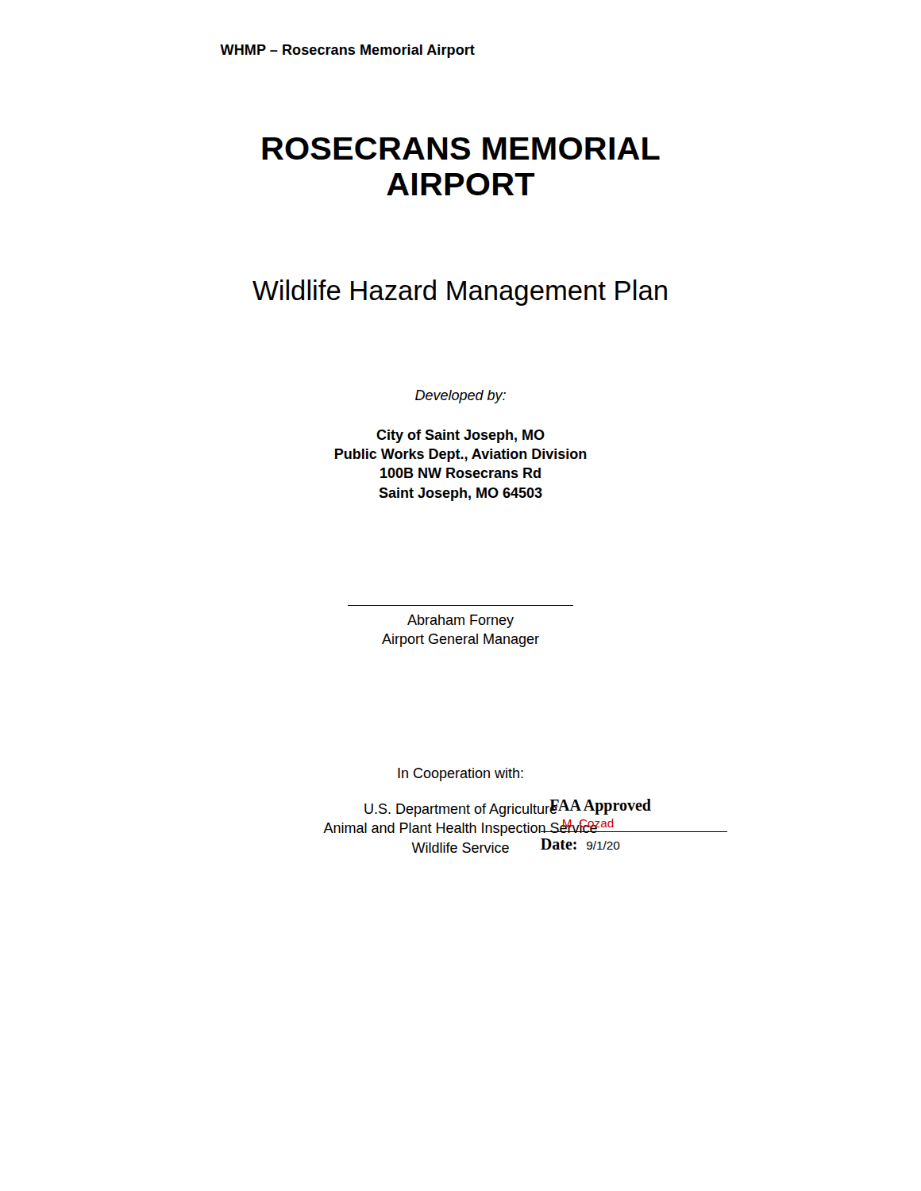WHMP – Rosecrans Memorial Airport
ROSECRANS MEMORIAL AIRPORT
Wildlife Hazard Management Plan
Developed by:
City of Saint Joseph, MO
Public Works Dept., Aviation Division
100B NW Rosecrans Rd
Saint Joseph, MO 64503
Abraham Forney
Airport General Manager
In Cooperation with: U.S. Department of Agriculture
Animal and Plant Health Inspection Service
Wildlife Service
FAA Approved
M. Cozad
Date: 9/1/20